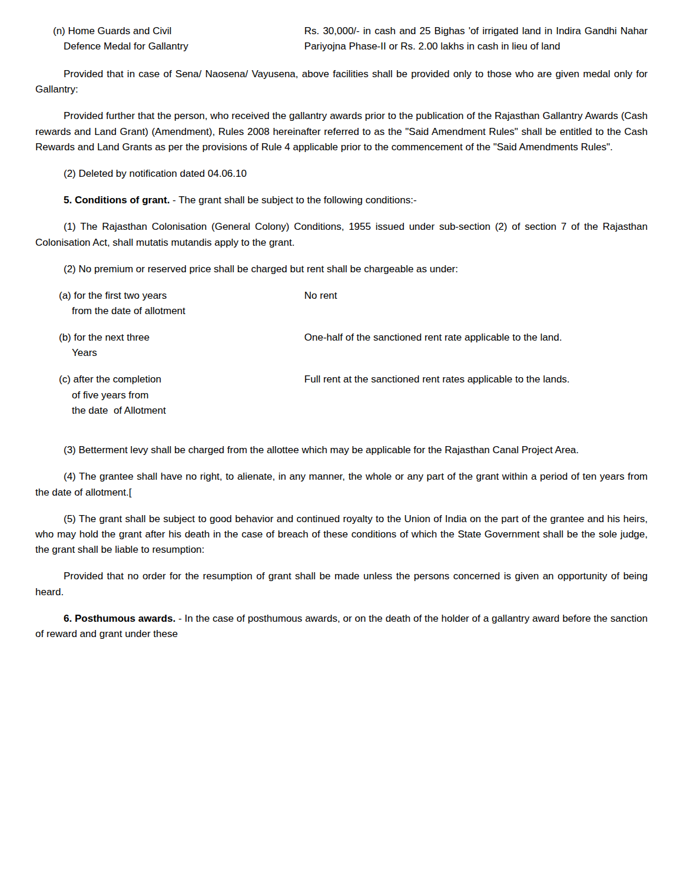(n) Home Guards and Civil Defence Medal for Gallantry
Rs. 30,000/- in cash and 25 Bighas 'of irrigated land in Indira Gandhi Nahar Pariyojna Phase-II or Rs. 2.00 lakhs in cash in lieu of land
Provided that in case of Sena/ Naosena/ Vayusena, above facilities shall be provided only to those who are given medal only for Gallantry:
Provided further that the person, who received the gallantry awards prior to the publication of the Rajasthan Gallantry Awards (Cash rewards and Land Grant) (Amendment), Rules 2008 hereinafter referred to as the "Said Amendment Rules" shall be entitled to the Cash Rewards and Land Grants as per the provisions of Rule 4 applicable prior to the commencement of the "Said Amendments Rules".
(2) Deleted by notification dated 04.06.10
5. Conditions of grant. - The grant shall be subject to the following conditions:-
(1) The Rajasthan Colonisation (General Colony) Conditions, 1955 issued under sub-section (2) of section 7 of the Rajasthan Colonisation Act, shall mutatis mutandis apply to the grant.
(2) No premium or reserved price shall be charged but rent shall be chargeable as under:
| (a) for the first two years from the date of allotment | No rent |
| (b) for the next three Years | One-half of the sanctioned rent rate applicable to the land. |
| (c) after the completion of five years from the date of Allotment | Full rent at the sanctioned rent rates applicable to the lands. |
(3) Betterment levy shall be charged from the allottee which may be applicable for the Rajasthan Canal Project Area.
(4) The grantee shall have no right, to alienate, in any manner, the whole or any part of the grant within a period of ten years from the date of allotment.[
(5) The grant shall be subject to good behavior and continued royalty to the Union of India on the part of the grantee and his heirs, who may hold the grant after his death in the case of breach of these conditions of which the State Government shall be the sole judge, the grant shall be liable to resumption:
Provided that no order for the resumption of grant shall be made unless the persons concerned is given an opportunity of being heard.
6. Posthumous awards. - In the case of posthumous awards, or on the death of the holder of a gallantry award before the sanction of reward and grant under these